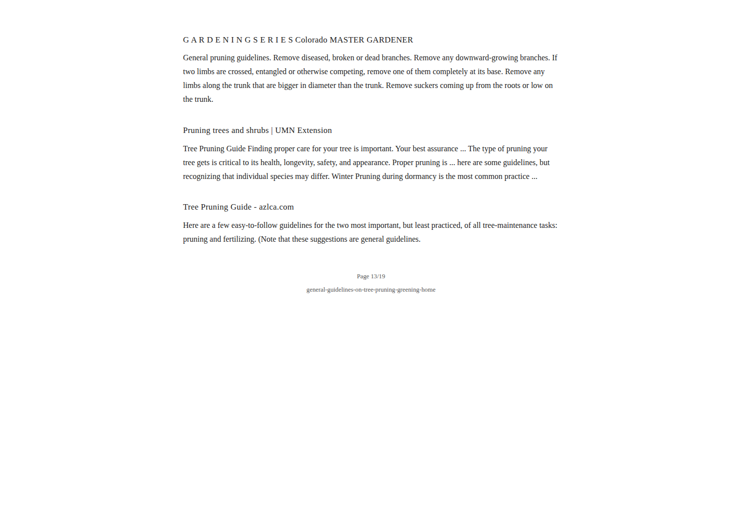G A R D E N I N G S E R I E S Colorado MASTER GARDENER
General pruning guidelines. Remove diseased, broken or dead branches. Remove any downward-growing branches. If two limbs are crossed, entangled or otherwise competing, remove one of them completely at its base. Remove any limbs along the trunk that are bigger in diameter than the trunk. Remove suckers coming up from the roots or low on the trunk.
Pruning trees and shrubs | UMN Extension
Tree Pruning Guide Finding proper care for your tree is important. Your best assurance ... The type of pruning your tree gets is critical to its health, longevity, safety, and appearance. Proper pruning is ... here are some guidelines, but recognizing that individual species may differ. Winter Pruning during dormancy is the most common practice ...
Tree Pruning Guide - azlca.com
Here are a few easy-to-follow guidelines for the two most important, but least practiced, of all tree-maintenance tasks: pruning and fertilizing. (Note that these suggestions are general guidelines.
Page 13/19
general-guidelines-on-tree-pruning-greening-home